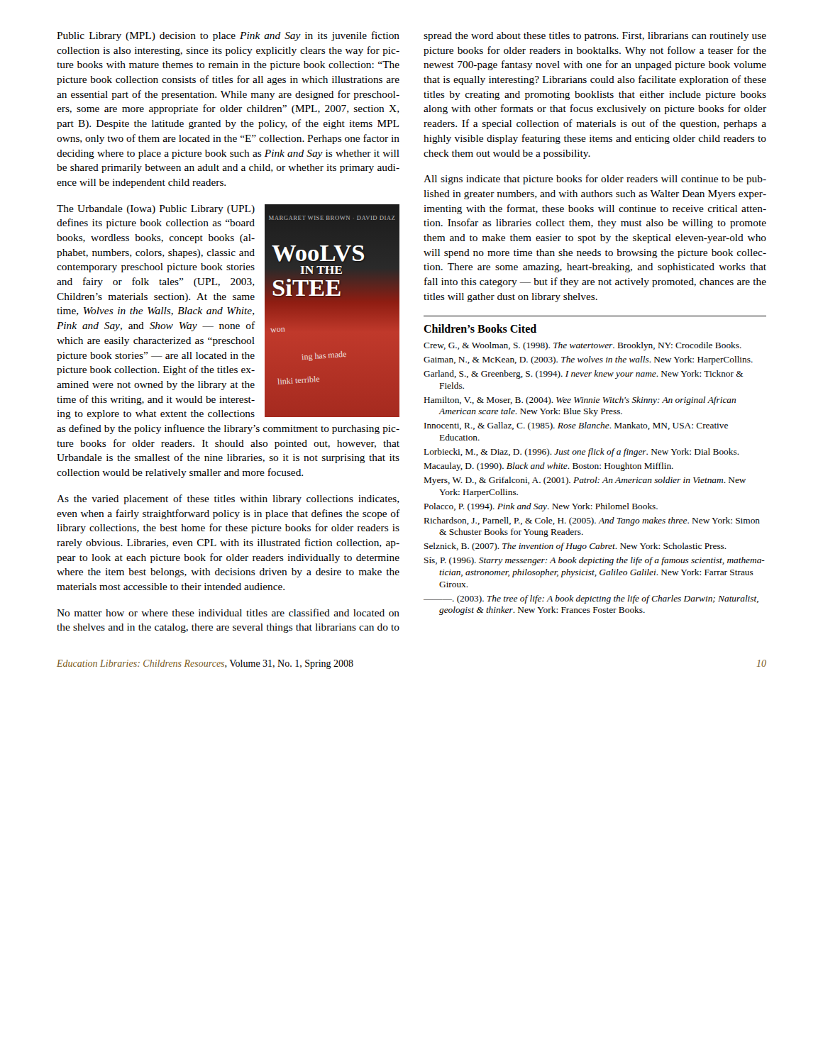Public Library (MPL) decision to place Pink and Say in its juvenile fiction collection is also interesting, since its policy explicitly clears the way for picture books with mature themes to remain in the picture book collection: “The picture book collection consists of titles for all ages in which illustrations are an essential part of the presentation. While many are designed for preschoolers, some are more appropriate for older children” (MPL, 2007, section X, part B). Despite the latitude granted by the policy, of the eight items MPL owns, only two of them are located in the “E” collection. Perhaps one factor in deciding where to place a picture book such as Pink and Say is whether it will be shared primarily between an adult and a child, or whether its primary audience will be independent child readers.
MARGARET WISE BROWN · DAVID DIAZ
WooLVSIN THESiTEE
won
ing has made
linki terrible
The Urbandale (Iowa) Public Library (UPL) defines its picture book collection as “board books, wordless books, concept books (alphabet, numbers, colors, shapes), classic and contemporary preschool picture book stories and fairy or folk tales” (UPL, 2003, Children’s materials section). At the same time, Wolves in the Walls, Black and White, Pink and Say, and Show Way — none of which are easily characterized as “preschool picture book stories” — are all located in the picture book collection. Eight of the titles examined were not owned by the library at the time of this writing, and it would be interesting to explore to what extent the collections as defined by the policy influence the library’s commitment to purchasing picture books for older readers. It should also pointed out, however, that Urbandale is the smallest of the nine libraries, so it is not surprising that its collection would be relatively smaller and more focused.
As the varied placement of these titles within library collections indicates, even when a fairly straightforward policy is in place that defines the scope of library collections, the best home for these picture books for older readers is rarely obvious. Libraries, even CPL with its illustrated fiction collection, appear to look at each picture book for older readers individually to determine where the item best belongs, with decisions driven by a desire to make the materials most accessible to their intended audience.
No matter how or where these individual titles are classified and located on the shelves and in the catalog, there are several things that librarians can do to spread the word about these titles to patrons. First, librarians can routinely use picture books for older readers in booktalks. Why not follow a teaser for the newest 700-page fantasy novel with one for an unpaged picture book volume that is equally interesting? Librarians could also facilitate exploration of these titles by creating and promoting booklists that either include picture books along with other formats or that focus exclusively on picture books for older readers. If a special collection of materials is out of the question, perhaps a highly visible display featuring these items and enticing older child readers to check them out would be a possibility.
All signs indicate that picture books for older readers will continue to be published in greater numbers, and with authors such as Walter Dean Myers experimenting with the format, these books will continue to receive critical attention. Insofar as libraries collect them, they must also be willing to promote them and to make them easier to spot by the skeptical eleven-year-old who will spend no more time than she needs to browsing the picture book collection. There are some amazing, heart-breaking, and sophisticated works that fall into this category — but if they are not actively promoted, chances are the titles will gather dust on library shelves.
Children’s Books Cited
Crew, G., & Woolman, S. (1998). The watertower. Brooklyn, NY: Crocodile Books.
Gaiman, N., & McKean, D. (2003). The wolves in the walls. New York: HarperCollins.
Garland, S., & Greenberg, S. (1994). I never knew your name. New York: Ticknor & Fields.
Hamilton, V., & Moser, B. (2004). Wee Winnie Witch's Skinny: An original African American scare tale. New York: Blue Sky Press.
Innocenti, R., & Gallaz, C. (1985). Rose Blanche. Mankato, MN, USA: Creative Education.
Lorbiecki, M., & Diaz, D. (1996). Just one flick of a finger. New York: Dial Books.
Macaulay, D. (1990). Black and white. Boston: Houghton Mifflin.
Myers, W. D., & Grifalconi, A. (2001). Patrol: An American soldier in Vietnam. New York: HarperCollins.
Polacco, P. (1994). Pink and Say. New York: Philomel Books.
Richardson, J., Parnell, P., & Cole, H. (2005). And Tango makes three. New York: Simon & Schuster Books for Young Readers.
Selznick, B. (2007). The invention of Hugo Cabret. New York: Scholastic Press.
Sís, P. (1996). Starry messenger: A book depicting the life of a famous scientist, mathematician, astronomer, philosopher, physicist, Galileo Galilei. New York: Farrar Straus Giroux.
———. (2003). The tree of life: A book depicting the life of Charles Darwin; Naturalist, geologist & thinker. New York: Frances Foster Books.
Education Libraries: Childrens Resources, Volume 31, No. 1, Spring 2008
10